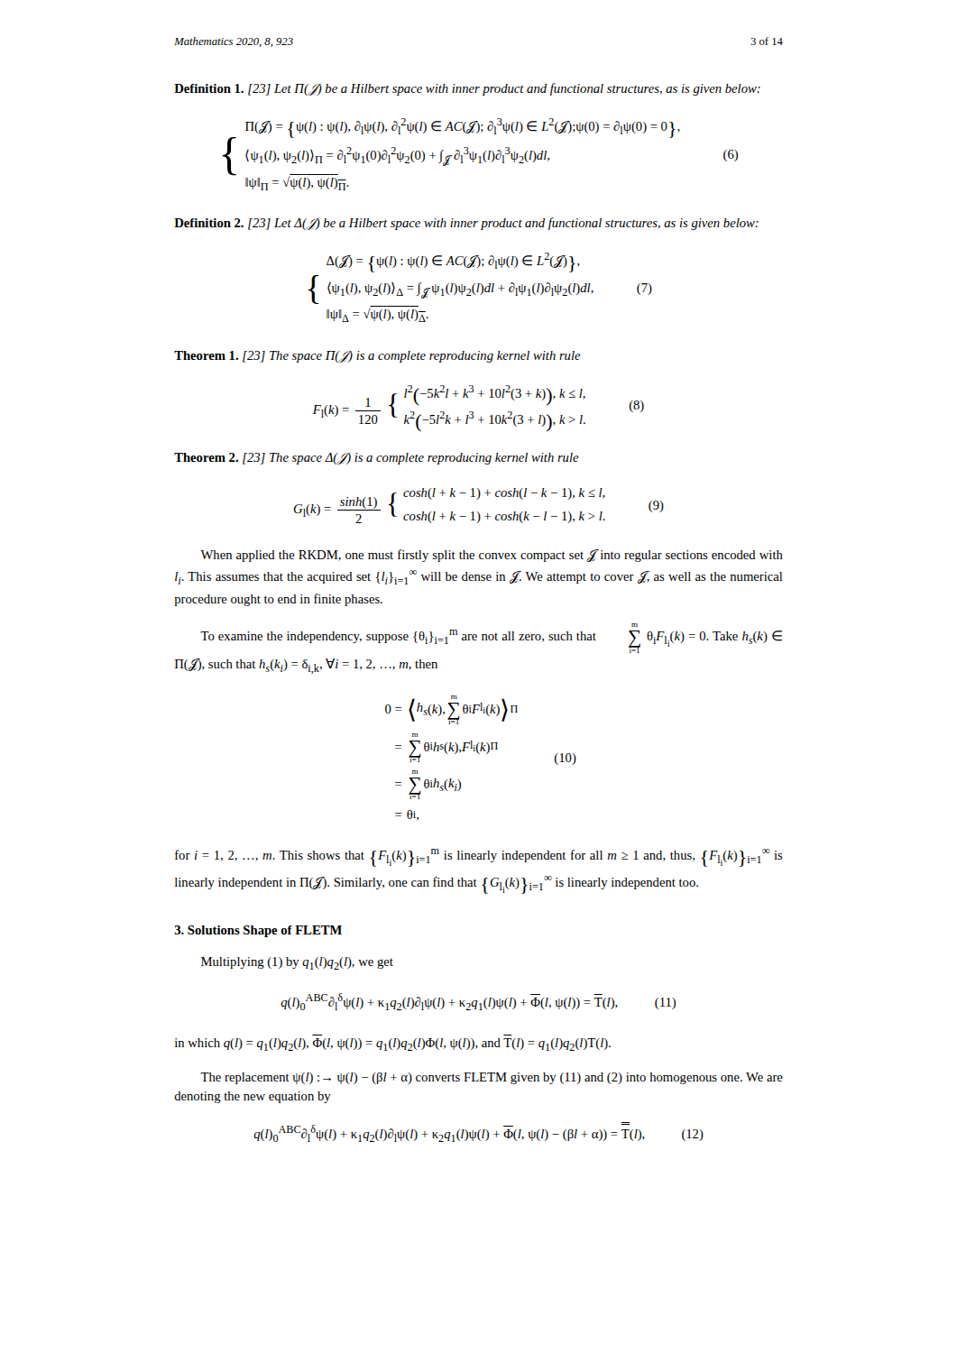Mathematics 2020, 8, 923
3 of 14
Definition 1. [23] Let Π(𝒥) be a Hilbert space with inner product and functional structures, as is given below:
{
Π(𝒥) = {ψ(l) : ψ(l), ∂lψ(l), ∂l2ψ(l) ∈ AC(𝒥); ∂l3ψ(l) ∈ L2(𝒥);ψ(0) = ∂lψ(0) = 0},
⟨ψ1(l), ψ2(l)⟩Π = ∂l2ψ1(0)∂l2ψ2(0) + ∫𝒥 ∂l3ψ1(l)∂l3ψ2(l)dl,
‖ψ‖Π = √ψ(l), ψ(l)Π.
(6)
Definition 2. [23] Let Δ(𝒥) be a Hilbert space with inner product and functional structures, as is given below:
{
Δ(𝒥) = {ψ(l) : ψ(l) ∈ AC(𝒥); ∂lψ(l) ∈ L2(𝒥)},
⟨ψ1(l), ψ2(l)⟩Δ = ∫𝒥 ψ1(l)ψ2(l)dl + ∂lψ1(l)∂lψ2(l)dl,
‖ψ‖Δ = √ψ(l), ψ(l)Δ.
(7)
Theorem 1. [23] The space Π(𝒥) is a complete reproducing kernel with rule
Fl(k) = 1120 {
l2(−5k2l + k3 + 10l2(3 + k)), k ≤ l,
k2(−5l2k + l3 + 10k2(3 + l)), k > l.
(8)
Theorem 2. [23] The space Δ(𝒥) is a complete reproducing kernel with rule
Gl(k) = sinh(1) 2 {
cosh(l + k − 1) + cosh(l − k − 1), k ≤ l,
cosh(l + k − 1) + cosh(k − l − 1), k > l.
(9)
When applied the RKDM, one must firstly split the convex compact set 𝒥 into regular sections encoded with li. This assumes that the acquired set {li}i=1∞ will be dense in 𝒥. We attempt to cover 𝒥, as well as the numerical procedure ought to end in finite phases.
To examine the independency, suppose {θi}i=1m are not all zero, such that m∑i=1 θiFli(k) = 0. Take hs(k) ∈ Π(𝒥), such that hs(ki) = δi,k, ∀i = 1, 2, …, m, then
0 = ⟨hs(k), m∑i=1 θiFli(k)⟩Π = m∑i=1 θihs(k), Fli(k)Π = m∑i=1 θihs(ki) = θi,
(10)
for i = 1, 2, …, m. This shows that {Fli(k)}i=1m is linearly independent for all m ≥ 1 and, thus, {Fli(k)}i=1∞ is linearly independent in Π(𝒥). Similarly, one can find that {Gli(k)}i=1∞ is linearly independent too.
3. Solutions Shape of FLETM
Multiplying (1) by q1(l)q2(l), we get
q(l)0ABC∂lδψ(l) + κ1q2(l)∂lψ(l) + κ2q1(l)ψ(l) + Φ(l, ψ(l)) = T(l),
(11)
in which q(l) = q1(l)q2(l), Φ(l, ψ(l)) = q1(l)q2(l)Φ(l, ψ(l)), and T(l) = q1(l)q2(l)T(l).
The replacement ψ(l) :→ ψ(l) − (βl + α) converts FLETM given by (11) and (2) into homogenous one. We are denoting the new equation by
q(l)0ABC∂lδψ(l) + κ1q2(l)∂lψ(l) + κ2q1(l)ψ(l) + Φ(l, ψ(l) − (βl + α)) = T(l),
(12)